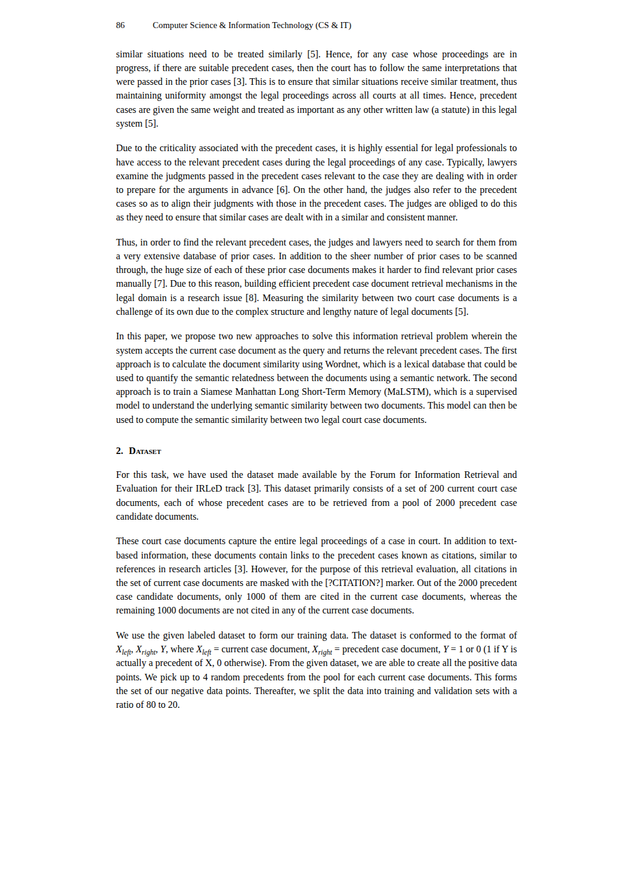86 Computer Science & Information Technology (CS & IT)
similar situations need to be treated similarly [5]. Hence, for any case whose proceedings are in progress, if there are suitable precedent cases, then the court has to follow the same interpretations that were passed in the prior cases [3]. This is to ensure that similar situations receive similar treatment, thus maintaining uniformity amongst the legal proceedings across all courts at all times. Hence, precedent cases are given the same weight and treated as important as any other written law (a statute) in this legal system [5].
Due to the criticality associated with the precedent cases, it is highly essential for legal professionals to have access to the relevant precedent cases during the legal proceedings of any case. Typically, lawyers examine the judgments passed in the precedent cases relevant to the case they are dealing with in order to prepare for the arguments in advance [6]. On the other hand, the judges also refer to the precedent cases so as to align their judgments with those in the precedent cases. The judges are obliged to do this as they need to ensure that similar cases are dealt with in a similar and consistent manner.
Thus, in order to find the relevant precedent cases, the judges and lawyers need to search for them from a very extensive database of prior cases. In addition to the sheer number of prior cases to be scanned through, the huge size of each of these prior case documents makes it harder to find relevant prior cases manually [7]. Due to this reason, building efficient precedent case document retrieval mechanisms in the legal domain is a research issue [8]. Measuring the similarity between two court case documents is a challenge of its own due to the complex structure and lengthy nature of legal documents [5].
In this paper, we propose two new approaches to solve this information retrieval problem wherein the system accepts the current case document as the query and returns the relevant precedent cases. The first approach is to calculate the document similarity using Wordnet, which is a lexical database that could be used to quantify the semantic relatedness between the documents using a semantic network. The second approach is to train a Siamese Manhattan Long Short-Term Memory (MaLSTM), which is a supervised model to understand the underlying semantic similarity between two documents. This model can then be used to compute the semantic similarity between two legal court case documents.
2. Dataset
For this task, we have used the dataset made available by the Forum for Information Retrieval and Evaluation for their IRLeD track [3]. This dataset primarily consists of a set of 200 current court case documents, each of whose precedent cases are to be retrieved from a pool of 2000 precedent case candidate documents.
These court case documents capture the entire legal proceedings of a case in court. In addition to text-based information, these documents contain links to the precedent cases known as citations, similar to references in research articles [3]. However, for the purpose of this retrieval evaluation, all citations in the set of current case documents are masked with the [?CITATION?] marker. Out of the 2000 precedent case candidate documents, only 1000 of them are cited in the current case documents, whereas the remaining 1000 documents are not cited in any of the current case documents.
We use the given labeled dataset to form our training data. The dataset is conformed to the format of Xleft, Xright, Y, where Xleft = current case document, Xright = precedent case document, Y = 1 or 0 (1 if Y is actually a precedent of X, 0 otherwise). From the given dataset, we are able to create all the positive data points. We pick up to 4 random precedents from the pool for each current case documents. This forms the set of our negative data points. Thereafter, we split the data into training and validation sets with a ratio of 80 to 20.